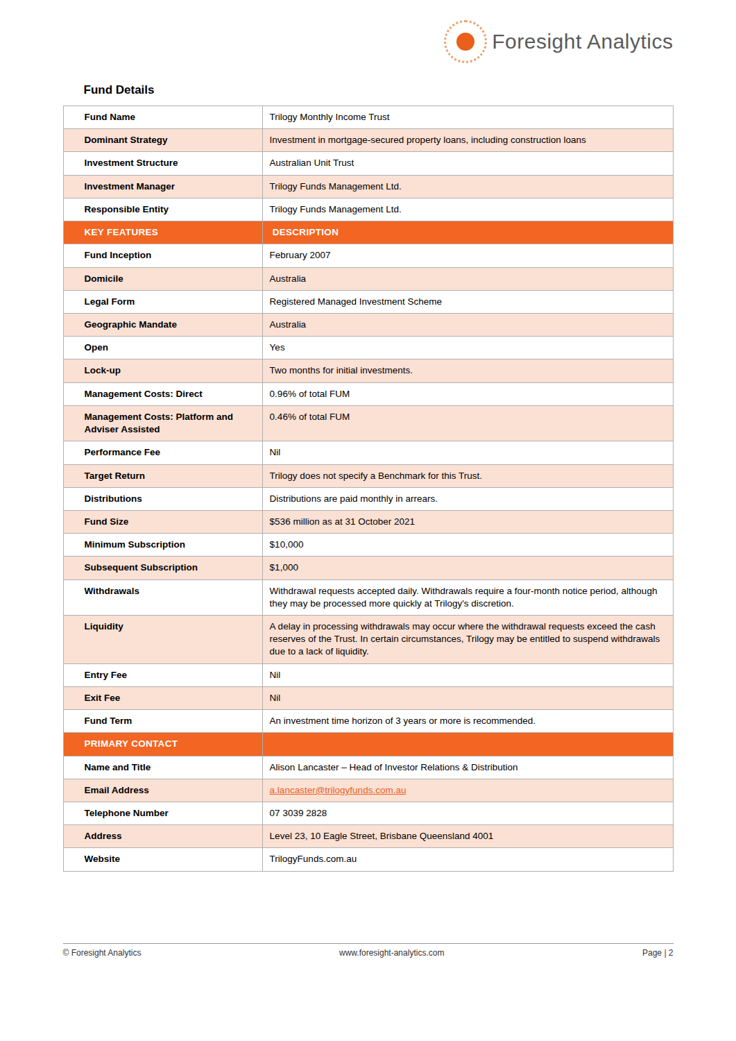Foresight Analytics
Fund Details
| Fund Name | Trilogy Monthly Income Trust |
| Dominant Strategy | Investment in mortgage-secured property loans, including construction loans |
| Investment Structure | Australian Unit Trust |
| Investment Manager | Trilogy Funds Management Ltd. |
| Responsible Entity | Trilogy Funds Management Ltd. |
| KEY FEATURES | DESCRIPTION |
| Fund Inception | February 2007 |
| Domicile | Australia |
| Legal Form | Registered Managed Investment Scheme |
| Geographic Mandate | Australia |
| Open | Yes |
| Lock-up | Two months for initial investments. |
| Management Costs: Direct | 0.96% of total FUM |
| Management Costs: Platform and Adviser Assisted | 0.46% of total FUM |
| Performance Fee | Nil |
| Target Return | Trilogy does not specify a Benchmark for this Trust. |
| Distributions | Distributions are paid monthly in arrears. |
| Fund Size | $536 million as at 31 October 2021 |
| Minimum Subscription | $10,000 |
| Subsequent Subscription | $1,000 |
| Withdrawals | Withdrawal requests accepted daily. Withdrawals require a four-month notice period, although they may be processed more quickly at Trilogy's discretion. |
| Liquidity | A delay in processing withdrawals may occur where the withdrawal requests exceed the cash reserves of the Trust. In certain circumstances, Trilogy may be entitled to suspend withdrawals due to a lack of liquidity. |
| Entry Fee | Nil |
| Exit Fee | Nil |
| Fund Term | An investment time horizon of 3 years or more is recommended. |
| PRIMARY CONTACT | |
| Name and Title | Alison Lancaster – Head of Investor Relations & Distribution |
| Email Address | a.lancaster@trilogyfunds.com.au |
| Telephone Number | 07 3039 2828 |
| Address | Level 23, 10 Eagle Street, Brisbane Queensland 4001 |
| Website | TrilogyFunds.com.au |
© Foresight Analytics
www.foresight-analytics.com
Page | 2